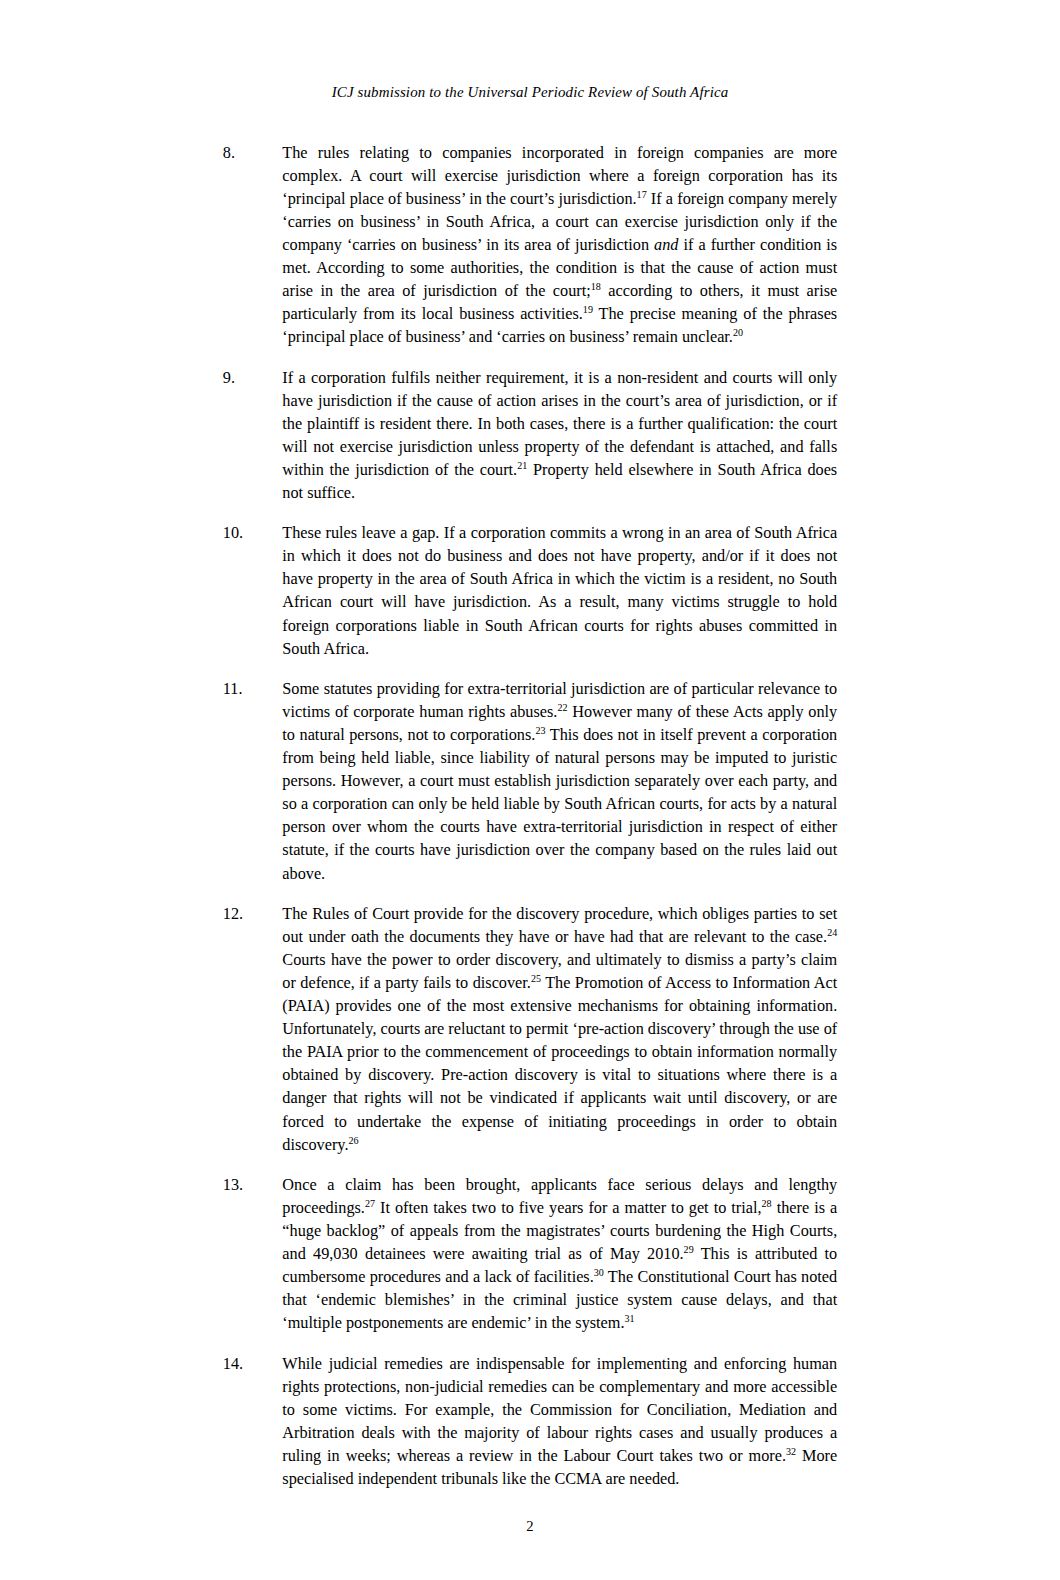ICJ submission to the Universal Periodic Review of South Africa
8. The rules relating to companies incorporated in foreign companies are more complex. A court will exercise jurisdiction where a foreign corporation has its ‘principal place of business’ in the court’s jurisdiction.17 If a foreign company merely ‘carries on business’ in South Africa, a court can exercise jurisdiction only if the company ‘carries on business’ in its area of jurisdiction and if a further condition is met. According to some authorities, the condition is that the cause of action must arise in the area of jurisdiction of the court;18 according to others, it must arise particularly from its local business activities.19 The precise meaning of the phrases ‘principal place of business’ and ‘carries on business’ remain unclear.20
9. If a corporation fulfils neither requirement, it is a non-resident and courts will only have jurisdiction if the cause of action arises in the court’s area of jurisdiction, or if the plaintiff is resident there. In both cases, there is a further qualification: the court will not exercise jurisdiction unless property of the defendant is attached, and falls within the jurisdiction of the court.21 Property held elsewhere in South Africa does not suffice.
10. These rules leave a gap. If a corporation commits a wrong in an area of South Africa in which it does not do business and does not have property, and/or if it does not have property in the area of South Africa in which the victim is a resident, no South African court will have jurisdiction. As a result, many victims struggle to hold foreign corporations liable in South African courts for rights abuses committed in South Africa.
11. Some statutes providing for extra-territorial jurisdiction are of particular relevance to victims of corporate human rights abuses.22 However many of these Acts apply only to natural persons, not to corporations.23 This does not in itself prevent a corporation from being held liable, since liability of natural persons may be imputed to juristic persons. However, a court must establish jurisdiction separately over each party, and so a corporation can only be held liable by South African courts, for acts by a natural person over whom the courts have extra-territorial jurisdiction in respect of either statute, if the courts have jurisdiction over the company based on the rules laid out above.
12. The Rules of Court provide for the discovery procedure, which obliges parties to set out under oath the documents they have or have had that are relevant to the case.24 Courts have the power to order discovery, and ultimately to dismiss a party’s claim or defence, if a party fails to discover.25 The Promotion of Access to Information Act (PAIA) provides one of the most extensive mechanisms for obtaining information. Unfortunately, courts are reluctant to permit ‘pre-action discovery’ through the use of the PAIA prior to the commencement of proceedings to obtain information normally obtained by discovery. Pre-action discovery is vital to situations where there is a danger that rights will not be vindicated if applicants wait until discovery, or are forced to undertake the expense of initiating proceedings in order to obtain discovery.26
13. Once a claim has been brought, applicants face serious delays and lengthy proceedings.27 It often takes two to five years for a matter to get to trial,28 there is a “huge backlog” of appeals from the magistrates’ courts burdening the High Courts, and 49,030 detainees were awaiting trial as of May 2010.29 This is attributed to cumbersome procedures and a lack of facilities.30 The Constitutional Court has noted that ‘endemic blemishes’ in the criminal justice system cause delays, and that ‘multiple postponements are endemic’ in the system.31
14. While judicial remedies are indispensable for implementing and enforcing human rights protections, non-judicial remedies can be complementary and more accessible to some victims. For example, the Commission for Conciliation, Mediation and Arbitration deals with the majority of labour rights cases and usually produces a ruling in weeks; whereas a review in the Labour Court takes two or more.32 More specialised independent tribunals like the CCMA are needed.
2